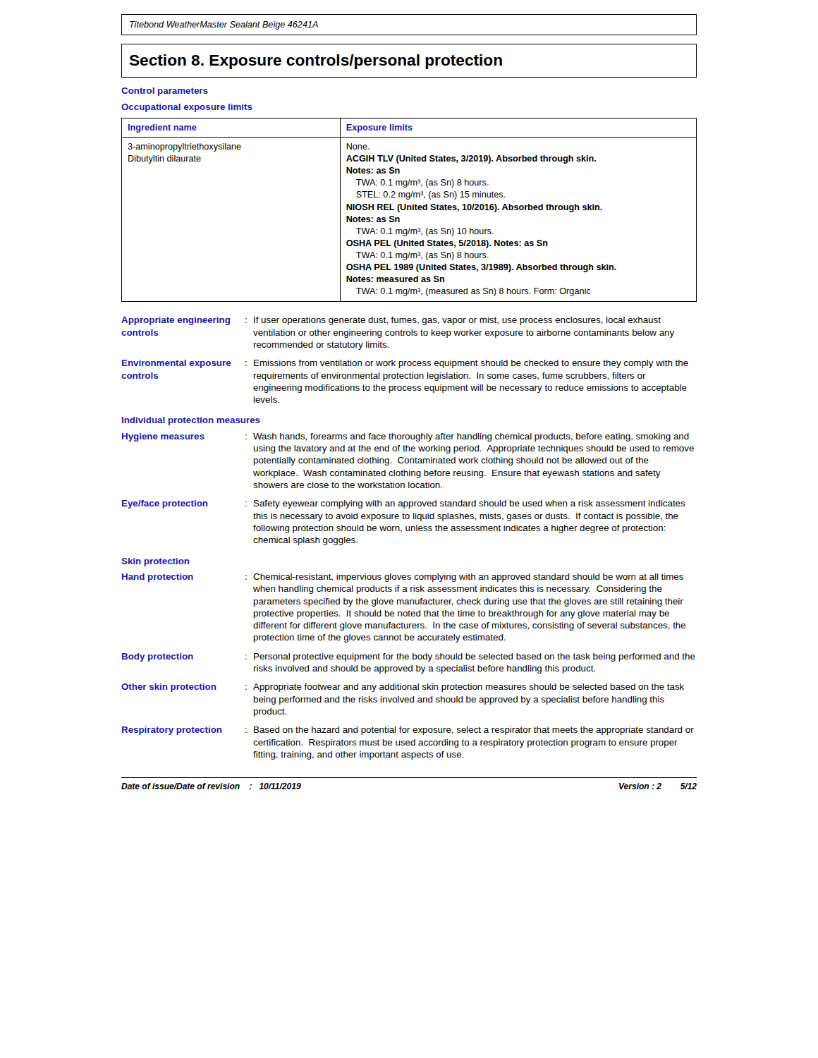Titebond WeatherMaster Sealant Beige 46241A
Section 8. Exposure controls/personal protection
Control parameters
Occupational exposure limits
| Ingredient name | Exposure limits |
| --- | --- |
| 3-aminopropyltriethoxysilane Dibutyltin dilaurate | None. ACGIH TLV (United States, 3/2019). Absorbed through skin. Notes: as Sn TWA: 0.1 mg/m³, (as Sn) 8 hours. STEL: 0.2 mg/m³, (as Sn) 15 minutes. NIOSH REL (United States, 10/2016). Absorbed through skin. Notes: as Sn TWA: 0.1 mg/m³, (as Sn) 10 hours. OSHA PEL (United States, 5/2018). Notes: as Sn TWA: 0.1 mg/m³, (as Sn) 8 hours. OSHA PEL 1989 (United States, 3/1989). Absorbed through skin. Notes: measured as Sn TWA: 0.1 mg/m³, (measured as Sn) 8 hours. Form: Organic |
| Appropriate engineering controls | : | If user operations generate dust, fumes, gas, vapor or mist, use process enclosures, local exhaust ventilation or other engineering controls to keep worker exposure to airborne contaminants below any recommended or statutory limits. |
| Environmental exposure controls | : | Emissions from ventilation or work process equipment should be checked to ensure they comply with the requirements of environmental protection legislation. In some cases, fume scrubbers, filters or engineering modifications to the process equipment will be necessary to reduce emissions to acceptable levels. |
Individual protection measures
| Hygiene measures | : | Wash hands, forearms and face thoroughly after handling chemical products, before eating, smoking and using the lavatory and at the end of the working period. Appropriate techniques should be used to remove potentially contaminated clothing. Contaminated work clothing should not be allowed out of the workplace. Wash contaminated clothing before reusing. Ensure that eyewash stations and safety showers are close to the workstation location. |
| Eye/face protection | : | Safety eyewear complying with an approved standard should be used when a risk assessment indicates this is necessary to avoid exposure to liquid splashes, mists, gases or dusts. If contact is possible, the following protection should be worn, unless the assessment indicates a higher degree of protection: chemical splash goggles. |
Skin protection
| Hand protection | : | Chemical-resistant, impervious gloves complying with an approved standard should be worn at all times when handling chemical products if a risk assessment indicates this is necessary. Considering the parameters specified by the glove manufacturer, check during use that the gloves are still retaining their protective properties. It should be noted that the time to breakthrough for any glove material may be different for different glove manufacturers. In the case of mixtures, consisting of several substances, the protection time of the gloves cannot be accurately estimated. |
| Body protection | : | Personal protective equipment for the body should be selected based on the task being performed and the risks involved and should be approved by a specialist before handling this product. |
| Other skin protection | : | Appropriate footwear and any additional skin protection measures should be selected based on the task being performed and the risks involved and should be approved by a specialist before handling this product. |
| Respiratory protection | : | Based on the hazard and potential for exposure, select a respirator that meets the appropriate standard or certification. Respirators must be used according to a respiratory protection program to ensure proper fitting, training, and other important aspects of use. |
Date of issue/Date of revision : 10/11/2019 Version : 2 5/12